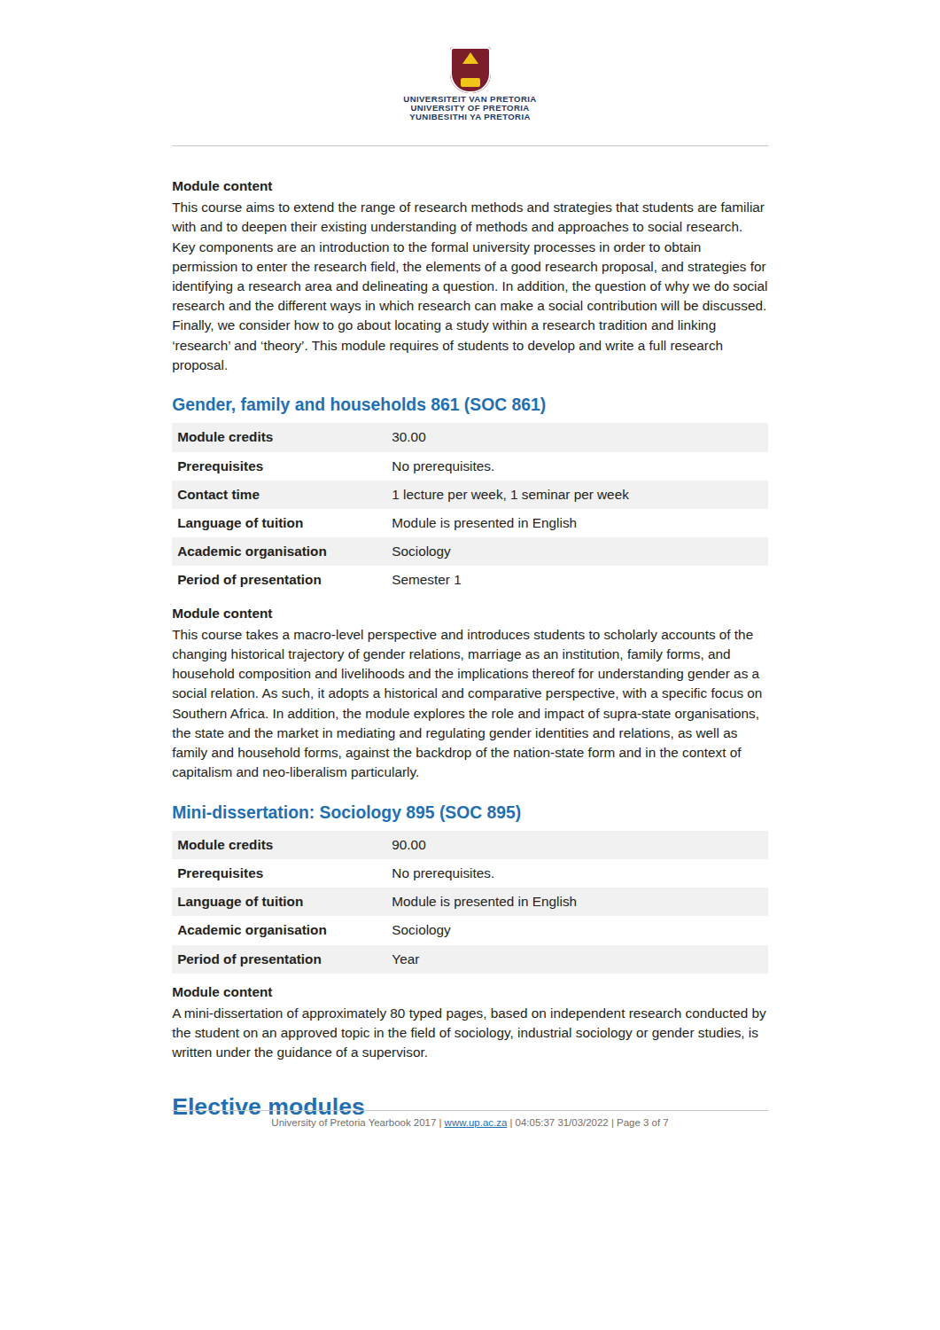Universiteit van Pretoria University of Pretoria Yunibesithi ya Pretoria
Module content
This course aims to extend the range of research methods and strategies that students are familiar with and to deepen their existing understanding of methods and approaches to social research. Key components are an introduction to the formal university processes in order to obtain permission to enter the research field, the elements of a good research proposal, and strategies for identifying a research area and delineating a question. In addition, the question of why we do social research and the different ways in which research can make a social contribution will be discussed. Finally, we consider how to go about locating a study within a research tradition and linking ‘research’ and ‘theory’. This module requires of students to develop and write a full research proposal.
Gender, family and households 861 (SOC 861)
| Module credits | 30.00 |
| Prerequisites | No prerequisites. |
| Contact time | 1 lecture per week, 1 seminar per week |
| Language of tuition | Module is presented in English |
| Academic organisation | Sociology |
| Period of presentation | Semester 1 |
Module content
This course takes a macro-level perspective and introduces students to scholarly accounts of the changing historical trajectory of gender relations, marriage as an institution, family forms, and household composition and livelihoods and the implications thereof for understanding gender as a social relation. As such, it adopts a historical and comparative perspective, with a specific focus on Southern Africa. In addition, the module explores the role and impact of supra-state organisations, the state and the market in mediating and regulating gender identities and relations, as well as family and household forms, against the backdrop of the nation-state form and in the context of capitalism and neo-liberalism particularly.
Mini-dissertation: Sociology 895 (SOC 895)
| Module credits | 90.00 |
| Prerequisites | No prerequisites. |
| Language of tuition | Module is presented in English |
| Academic organisation | Sociology |
| Period of presentation | Year |
Module content
A mini-dissertation of approximately 80 typed pages, based on independent research conducted by the student on an approved topic in the field of sociology, industrial sociology or gender studies, is written under the guidance of a supervisor.
Elective modules
University of Pretoria Yearbook 2017 | www.up.ac.za | 04:05:37 31/03/2022 | Page 3 of 7